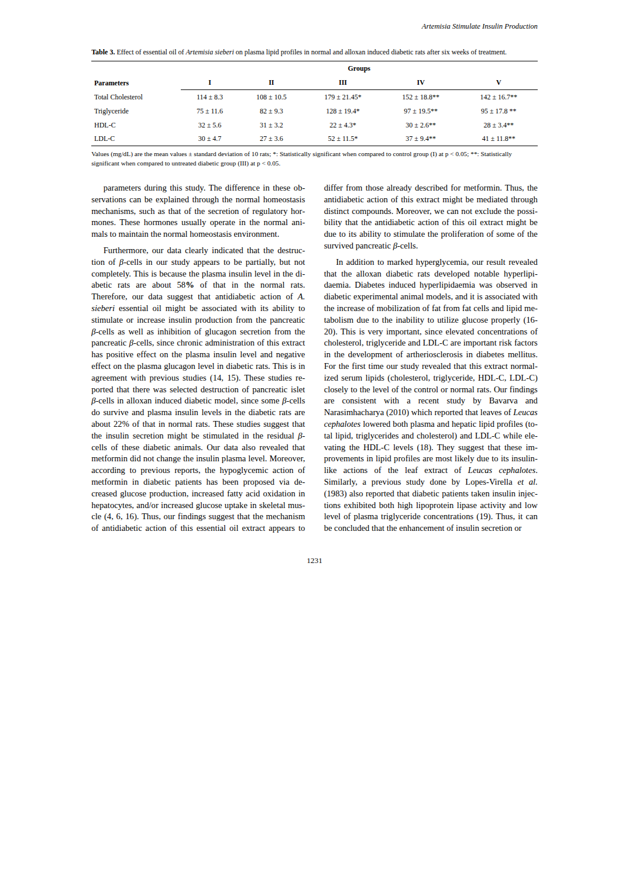Artemisia Stimulate Insulin Production
Table 3. Effect of essential oil of Artemisia sieberi on plasma lipid profiles in normal and alloxan induced diabetic rats after six weeks of treatment.
| Parameters | Groups |
| --- | --- |
| I | II | III | IV | V |
| Total Cholesterol | 114 ± 8.3 | 108 ± 10.5 | 179 ± 21.45* | 152 ± 18.8** | 142 ± 16.7** |
| Triglyceride | 75 ± 11.6 | 82 ± 9.3 | 128 ± 19.4* | 97 ± 19.5** | 95 ± 17.8 ** |
| HDL-C | 32 ± 5.6 | 31 ± 3.2 | 22 ± 4.3* | 30 ± 2.6** | 28 ± 3.4** |
| LDL-C | 30 ± 4.7 | 27 ± 3.6 | 52 ± 11.5* | 37 ± 9.4** | 41 ± 11.8** |
Values (mg/dL) are the mean values ± standard deviation of 10 rats; *: Statistically significant when compared to control group (I) at p < 0.05; **: Statistically significant when compared to untreated diabetic group (III) at p < 0.05.
parameters during this study. The difference in these observations can be explained through the normal homeostasis mechanisms, such as that of the secretion of regulatory hormones. These hormones usually operate in the normal animals to maintain the normal homeostasis environment.
Furthermore, our data clearly indicated that the destruction of β-cells in our study appears to be partially, but not completely. This is because the plasma insulin level in the diabetic rats are about 58% of that in the normal rats. Therefore, our data suggest that antidiabetic action of A. sieberi essential oil might be associated with its ability to stimulate or increase insulin production from the pancreatic β-cells as well as inhibition of glucagon secretion from the pancreatic β-cells, since chronic administration of this extract has positive effect on the plasma insulin level and negative effect on the plasma glucagon level in diabetic rats. This is in agreement with previous studies (14, 15). These studies reported that there was selected destruction of pancreatic islet β-cells in alloxan induced diabetic model, since some β-cells do survive and plasma insulin levels in the diabetic rats are about 22% of that in normal rats. These studies suggest that the insulin secretion might be stimulated in the residual β-cells of these diabetic animals. Our data also revealed that metformin did not change the insulin plasma level. Moreover, according to previous reports, the hypoglycemic action of metformin in diabetic patients has been proposed via decreased glucose production, increased fatty acid oxidation in hepatocytes, and/or increased glucose uptake in skeletal muscle (4, 6, 16). Thus, our findings suggest that the mechanism of antidiabetic action of this essential oil extract appears to differ from those already described for metformin. Thus, the antidiabetic action of this extract might be mediated through distinct compounds. Moreover, we can not exclude the possibility that the antidiabetic action of this oil extract might be due to its ability to stimulate the proliferation of some of the survived pancreatic β-cells.
In addition to marked hyperglycemia, our result revealed that the alloxan diabetic rats developed notable hyperlipidaemia. Diabetes induced hyperlipidaemia was observed in diabetic experimental animal models, and it is associated with the increase of mobilization of fat from fat cells and lipid metabolism due to the inability to utilize glucose properly (16-20). This is very important, since elevated concentrations of cholesterol, triglyceride and LDL-C are important risk factors in the development of artheriosclerosis in diabetes mellitus. For the first time our study revealed that this extract normalized serum lipids (cholesterol, triglyceride, HDL-C, LDL-C) closely to the level of the control or normal rats. Our findings are consistent with a recent study by Bavarva and Narasimhacharya (2010) which reported that leaves of Leucas cephalotes lowered both plasma and hepatic lipid profiles (total lipid, triglycerides and cholesterol) and LDL-C while elevating the HDL-C levels (18). They suggest that these improvements in lipid profiles are most likely due to its insulin-like actions of the leaf extract of Leucas cephalotes. Similarly, a previous study done by Lopes-Virella et al. (1983) also reported that diabetic patients taken insulin injections exhibited both high lipoprotein lipase activity and low level of plasma triglyceride concentrations (19). Thus, it can be concluded that the enhancement of insulin secretion or
1231